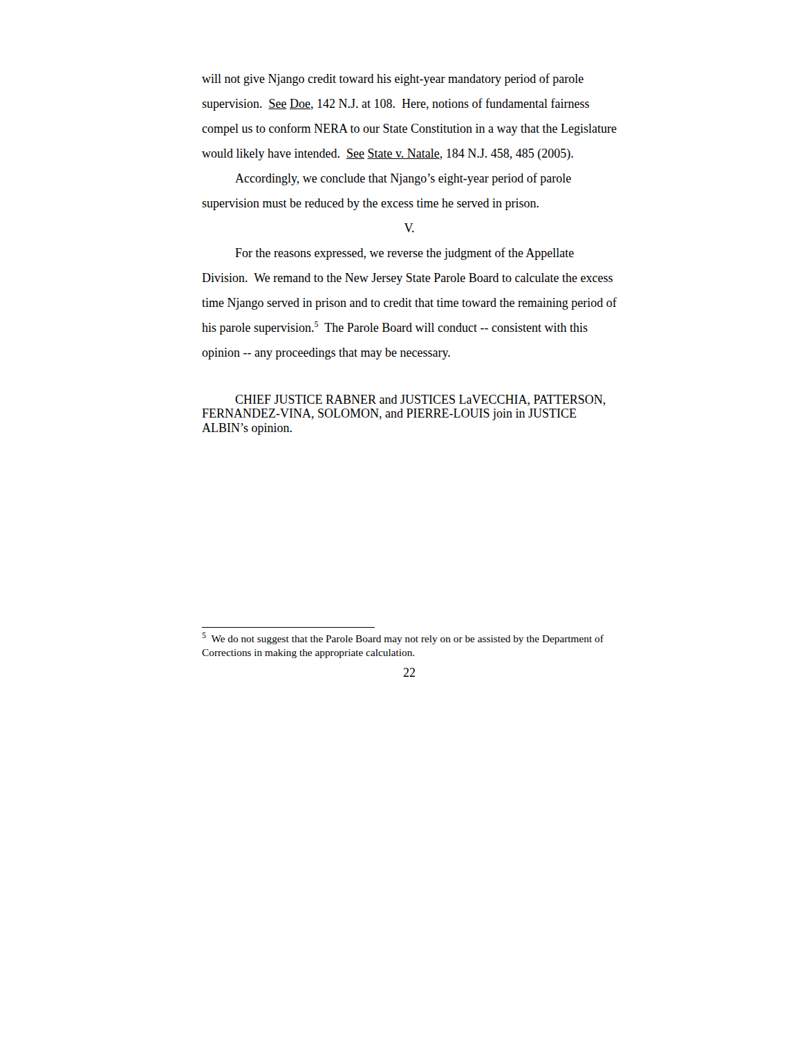will not give Njango credit toward his eight-year mandatory period of parole supervision. See Doe, 142 N.J. at 108. Here, notions of fundamental fairness compel us to conform NERA to our State Constitution in a way that the Legislature would likely have intended. See State v. Natale, 184 N.J. 458, 485 (2005).
Accordingly, we conclude that Njango’s eight-year period of parole supervision must be reduced by the excess time he served in prison.
V.
For the reasons expressed, we reverse the judgment of the Appellate Division. We remand to the New Jersey State Parole Board to calculate the excess time Njango served in prison and to credit that time toward the remaining period of his parole supervision.5 The Parole Board will conduct -- consistent with this opinion -- any proceedings that may be necessary.
CHIEF JUSTICE RABNER and JUSTICES LaVECCHIA, PATTERSON, FERNANDEZ-VINA, SOLOMON, and PIERRE-LOUIS join in JUSTICE ALBIN’s opinion.
5 We do not suggest that the Parole Board may not rely on or be assisted by the Department of Corrections in making the appropriate calculation.
22